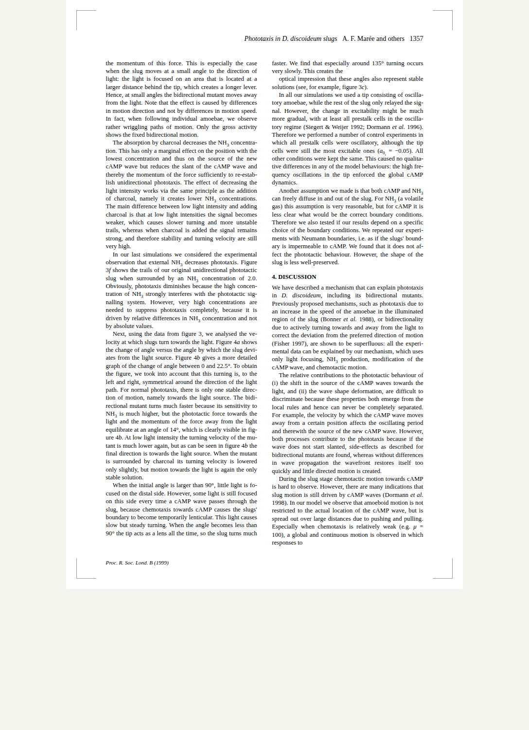Phototaxis in D. discoideum slugs A. F. Marée and others 1357
the momentum of this force. This is especially the case when the slug moves at a small angle to the direction of light: the light is focused on an area that is located at a larger distance behind the tip, which creates a longer lever. Hence, at small angles the bidirectional mutant moves away from the light. Note that the effect is caused by differences in motion direction and not by differences in motion speed. In fact, when following individual amoebae, we observe rather wriggling paths of motion. Only the gross activity shows the fixed bidirectional motion.
The absorption by charcoal decreases the NH3 concentration. This has only a marginal effect on the position with the lowest concentration and thus on the source of the new cAMP wave but reduces the slant of the cAMP wave and thereby the momentum of the force sufficiently to re-establish unidirectional phototaxis. The effect of decreasing the light intensity works via the same principle as the addition of charcoal, namely it creates lower NH3 concentrations. The main difference between low light intensity and adding charcoal is that at low light intensities the signal becomes weaker, which causes slower turning and more unstable trails, whereas when charcoal is added the signal remains strong, and therefore stability and turning velocity are still very high.
In our last simulations we considered the experimental observation that external NH3 decreases phototaxis. Figure 3f shows the trails of our original unidirectional phototactic slug when surrounded by an NH3 concentration of 2.0. Obviously, phototaxis diminishes because the high concentration of NH3 strongly interferes with the phototactic signalling system. However, very high concentrations are needed to suppress phototaxis completely, because it is driven by relative differences in NH3 concentration and not by absolute values.
Next, using the data from figure 3, we analysed the velocity at which slugs turn towards the light. Figure 4a shows the change of angle versus the angle by which the slug deviates from the light source. Figure 4b gives a more detailed graph of the change of angle between 0 and 22.5°. To obtain the figure, we took into account that this turning is, to the left and right, symmetrical around the direction of the light path. For normal phototaxis, there is only one stable direction of motion, namely towards the light source. The bidirectional mutant turns much faster because its sensitivity to NH3 is much higher, but the phototactic force towards the light and the momentum of the force away from the light equilibrate at an angle of 14°, which is clearly visible in figure 4b. At low light intensity the turning velocity of the mutant is much lower again, but as can be seen in figure 4b the final direction is towards the light source. When the mutant is surrounded by charcoal its turning velocity is lowered only slightly, but motion towards the light is again the only stable solution.
When the initial angle is larger than 90°, little light is focused on the distal side. However, some light is still focused on this side every time a cAMP wave passes through the slug, because chemotaxis towards cAMP causes the slugs' boundary to become temporarily lenticular. This light causes slow but steady turning. When the angle becomes less than 90° the tip acts as a lens all the time, so the slug turns much faster. We find that especially around 135° turning occurs very slowly. This creates the
optical impression that these angles also represent stable solutions (see, for example, figure 3c).
In all our simulations we used a tip consisting of oscillatory amoebae, while the rest of the slug only relayed the signal. However, the change in excitability might be much more gradual, with at least all prestalk cells in the oscillatory regime (Siegert & Weijer 1992; Dormann et al. 1996). Therefore we performed a number of control experiments in which all prestalk cells were oscillatory, although the tip cells were still the most excitable ones (a0t = −0.05). All other conditions were kept the same. This caused no qualitative differences in any of the model behaviours: the high frequency oscillations in the tip enforced the global cAMP dynamics.
Another assumption we made is that both cAMP and NH3 can freely diffuse in and out of the slug. For NH3 (a volatile gas) this assumption is very reasonable, but for cAMP it is less clear what would be the correct boundary conditions. Therefore we also tested if our results depend on a specific choice of the boundary conditions. We repeated our experiments with Neumann boundaries, i.e. as if the slugs' boundary is impermeable to cAMP. We found that it does not affect the phototactic behaviour. However, the shape of the slug is less well-preserved.
4. DISCUSSION
We have described a mechanism that can explain phototaxis in D. discoideum, including its bidirectional mutants. Previously proposed mechanisms, such as phototaxis due to an increase in the speed of the amoebae in the illuminated region of the slug (Bonner et al. 1988), or bidirectionality due to actively turning towards and away from the light to correct the deviation from the preferred direction of motion (Fisher 1997), are shown to be superfluous: all the experimental data can be explained by our mechanism, which uses only light focusing, NH3 production, modification of the cAMP wave, and chemotactic motion.
The relative contributions to the phototactic behaviour of (i) the shift in the source of the cAMP waves towards the light, and (ii) the wave shape deformation, are difficult to discriminate because these properties both emerge from the local rules and hence can never be completely separated. For example, the velocity by which the cAMP wave moves away from a certain position affects the oscillating period and therewith the source of the new cAMP wave. However, both processes contribute to the phototaxis because if the wave does not start slanted, side-effects as described for bidirectional mutants are found, whereas without differences in wave propagation the wavefront restores itself too quickly and little directed motion is created.
During the slug stage chemotactic motion towards cAMP is hard to observe. However, there are many indications that slug motion is still driven by cAMP waves (Dormann et al. 1998). In our model we observe that amoeboid motion is not restricted to the actual location of the cAMP wave, but is spread out over large distances due to pushing and pulling. Especially when chemotaxis is relatively weak (e.g. μ = 100), a global and continuous motion is observed in which responses to
Proc. R. Soc. Lond. B (1999)